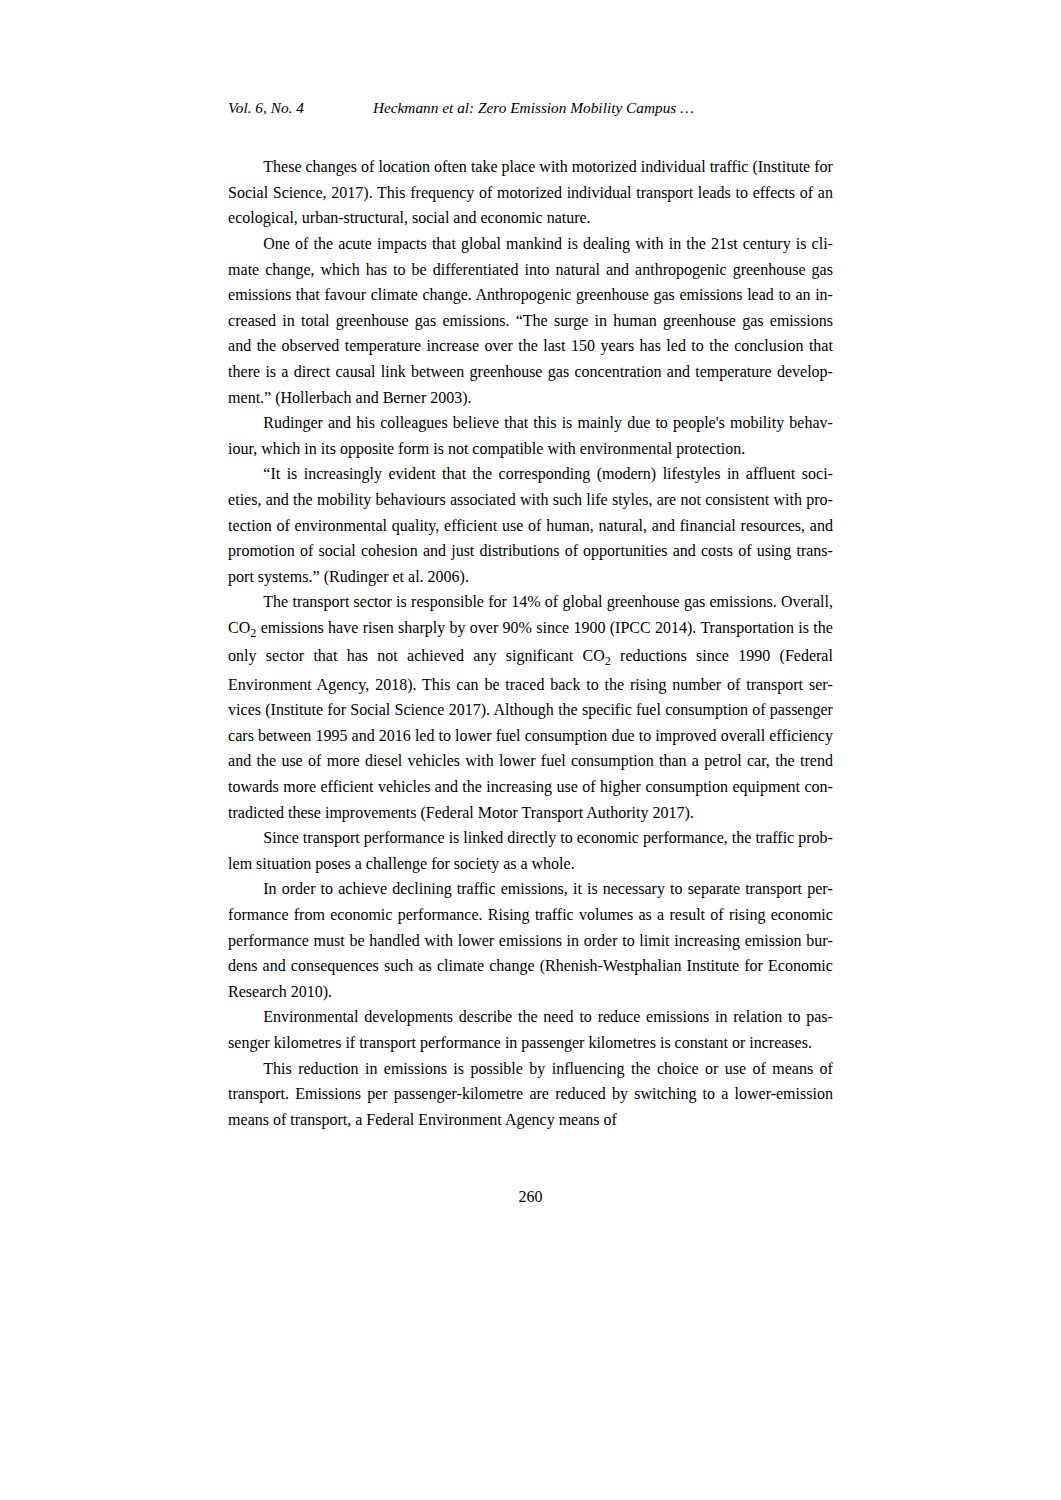Vol. 6, No. 4 Heckmann et al: Zero Emission Mobility Campus …
These changes of location often take place with motorized individual traffic (Institute for Social Science, 2017). This frequency of motorized individual transport leads to effects of an ecological, urban-structural, social and economic nature.
One of the acute impacts that global mankind is dealing with in the 21st century is climate change, which has to be differentiated into natural and anthropogenic greenhouse gas emissions that favour climate change. Anthropogenic greenhouse gas emissions lead to an increased in total greenhouse gas emissions. “The surge in human greenhouse gas emissions and the observed temperature increase over the last 150 years has led to the conclusion that there is a direct causal link between greenhouse gas concentration and temperature development.” (Hollerbach and Berner 2003).
Rudinger and his colleagues believe that this is mainly due to people's mobility behaviour, which in its opposite form is not compatible with environmental protection.
“It is increasingly evident that the corresponding (modern) lifestyles in affluent societies, and the mobility behaviours associated with such life styles, are not consistent with protection of environmental quality, efficient use of human, natural, and financial resources, and promotion of social cohesion and just distributions of opportunities and costs of using transport systems.” (Rudinger et al. 2006).
The transport sector is responsible for 14% of global greenhouse gas emissions. Overall, CO2 emissions have risen sharply by over 90% since 1900 (IPCC 2014). Transportation is the only sector that has not achieved any significant CO2 reductions since 1990 (Federal Environment Agency, 2018). This can be traced back to the rising number of transport services (Institute for Social Science 2017). Although the specific fuel consumption of passenger cars between 1995 and 2016 led to lower fuel consumption due to improved overall efficiency and the use of more diesel vehicles with lower fuel consumption than a petrol car, the trend towards more efficient vehicles and the increasing use of higher consumption equipment contradicted these improvements (Federal Motor Transport Authority 2017).
Since transport performance is linked directly to economic performance, the traffic problem situation poses a challenge for society as a whole.
In order to achieve declining traffic emissions, it is necessary to separate transport performance from economic performance. Rising traffic volumes as a result of rising economic performance must be handled with lower emissions in order to limit increasing emission burdens and consequences such as climate change (Rhenish-Westphalian Institute for Economic Research 2010).
Environmental developments describe the need to reduce emissions in relation to passenger kilometres if transport performance in passenger kilometres is constant or increases.
This reduction in emissions is possible by influencing the choice or use of means of transport. Emissions per passenger-kilometre are reduced by switching to a lower-emission means of transport, a Federal Environment Agency means of
260